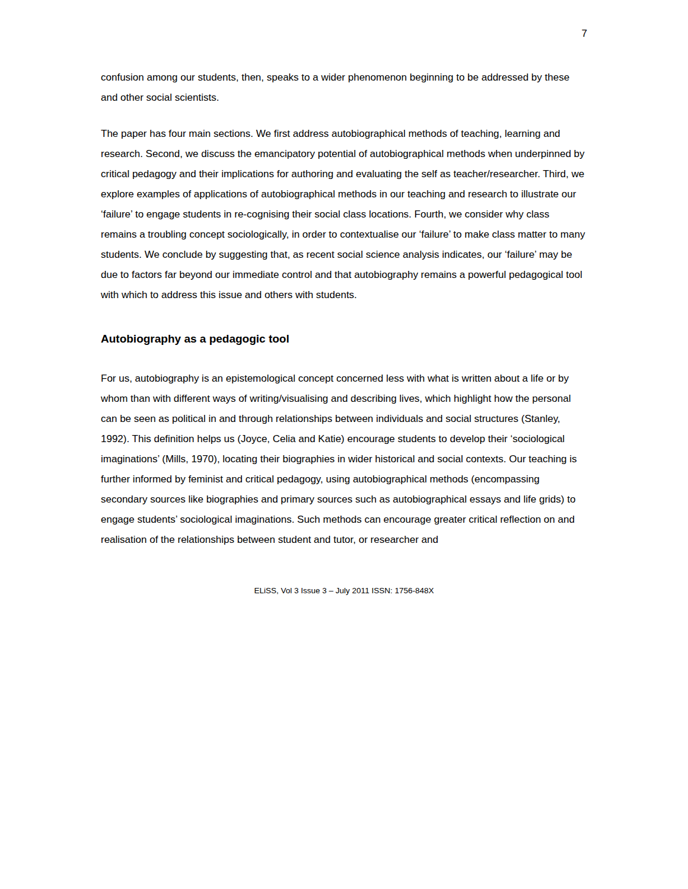7
confusion among our students, then, speaks to a wider phenomenon beginning to be addressed by these and other social scientists.
The paper has four main sections. We first address autobiographical methods of teaching, learning and research. Second, we discuss the emancipatory potential of autobiographical methods when underpinned by critical pedagogy and their implications for authoring and evaluating the self as teacher/researcher. Third, we explore examples of applications of autobiographical methods in our teaching and research to illustrate our ‘failure’ to engage students in re-cognising their social class locations. Fourth, we consider why class remains a troubling concept sociologically, in order to contextualise our ‘failure’ to make class matter to many students. We conclude by suggesting that, as recent social science analysis indicates, our ‘failure’ may be due to factors far beyond our immediate control and that autobiography remains a powerful pedagogical tool with which to address this issue and others with students.
Autobiography as a pedagogic tool
For us, autobiography is an epistemological concept concerned less with what is written about a life or by whom than with different ways of writing/visualising and describing lives, which highlight how the personal can be seen as political in and through relationships between individuals and social structures (Stanley, 1992). This definition helps us (Joyce, Celia and Katie) encourage students to develop their ‘sociological imaginations’ (Mills, 1970), locating their biographies in wider historical and social contexts. Our teaching is further informed by feminist and critical pedagogy, using autobiographical methods (encompassing secondary sources like biographies and primary sources such as autobiographical essays and life grids) to engage students’ sociological imaginations. Such methods can encourage greater critical reflection on and realisation of the relationships between student and tutor, or researcher and
ELiSS, Vol 3 Issue 3 – July 2011 ISSN: 1756-848X